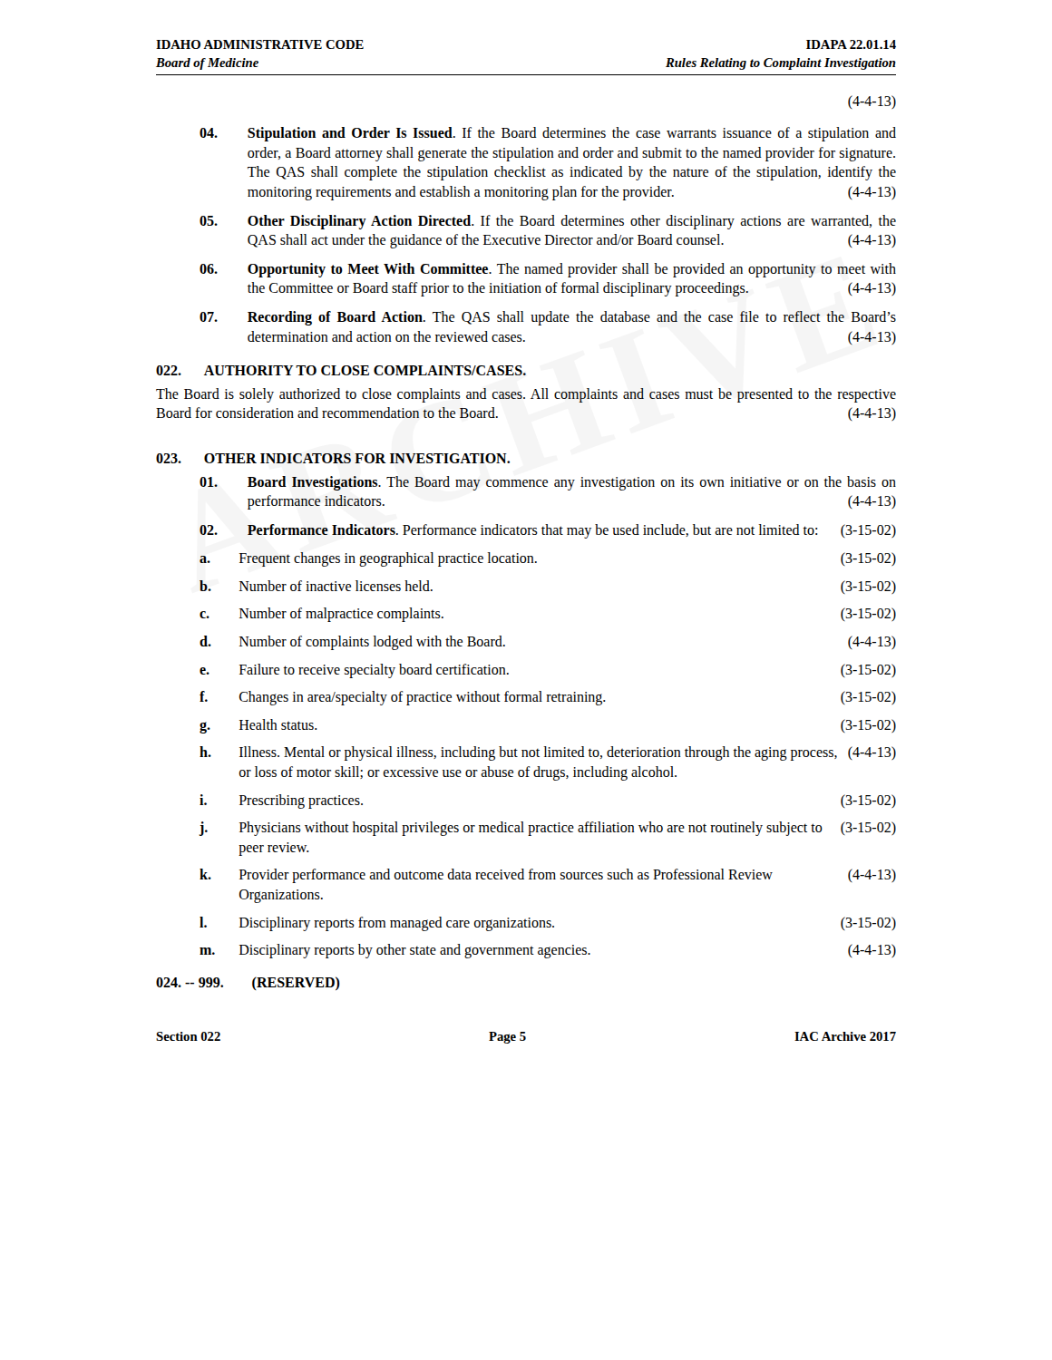ARCHIVE
IDAHO ADMINISTRATIVE CODE
Board of Medicine
IDAPA 22.01.14
Rules Relating to Complaint Investigation
(4-4-13)
04.
Stipulation and Order Is Issued. If the Board determines the case warrants issuance of a stipulation and order, a Board attorney shall generate the stipulation and order and submit to the named provider for signature. The QAS shall complete the stipulation checklist as indicated by the nature of the stipulation, identify the monitoring requirements and establish a monitoring plan for the provider.(4-4-13)
05.
Other Disciplinary Action Directed. If the Board determines other disciplinary actions are warranted, the QAS shall act under the guidance of the Executive Director and/or Board counsel.(4-4-13)
06.
Opportunity to Meet With Committee. The named provider shall be provided an opportunity to meet with the Committee or Board staff prior to the initiation of formal disciplinary proceedings.(4-4-13)
07.
Recording of Board Action. The QAS shall update the database and the case file to reflect the Board’s determination and action on the reviewed cases.(4-4-13)
022. AUTHORITY TO CLOSE COMPLAINTS/CASES.
The Board is solely authorized to close complaints and cases. All complaints and cases must be presented to the respective Board for consideration and recommendation to the Board.(4-4-13)
023. OTHER INDICATORS FOR INVESTIGATION.
01.
Board Investigations. The Board may commence any investigation on its own initiative or on the basis on performance indicators.(4-4-13)
02.
Performance Indicators. Performance indicators that may be used include, but are not limited to:(3-15-02)
a.
Frequent changes in geographical practice location. (3-15-02)
b.
Number of inactive licenses held. (3-15-02)
c.
Number of malpractice complaints. (3-15-02)
d.
Number of complaints lodged with the Board. (4-4-13)
e.
Failure to receive specialty board certification. (3-15-02)
f.
Changes in area/specialty of practice without formal retraining. (3-15-02)
g.
Health status. (3-15-02)
h.
Illness. Mental or physical illness, including but not limited to, deterioration through the aging process, or loss of motor skill; or excessive use or abuse of drugs, including alcohol. (4-4-13)
i.
Prescribing practices. (3-15-02)
j.
Physicians without hospital privileges or medical practice affiliation who are not routinely subject to peer review. (3-15-02)
k.
Provider performance and outcome data received from sources such as Professional Review Organizations. (4-4-13)
l.
Disciplinary reports from managed care organizations. (3-15-02)
m.
Disciplinary reports by other state and government agencies. (4-4-13)
024. -- 999.(RESERVED)
Section 022
Page 5
IAC Archive 2017